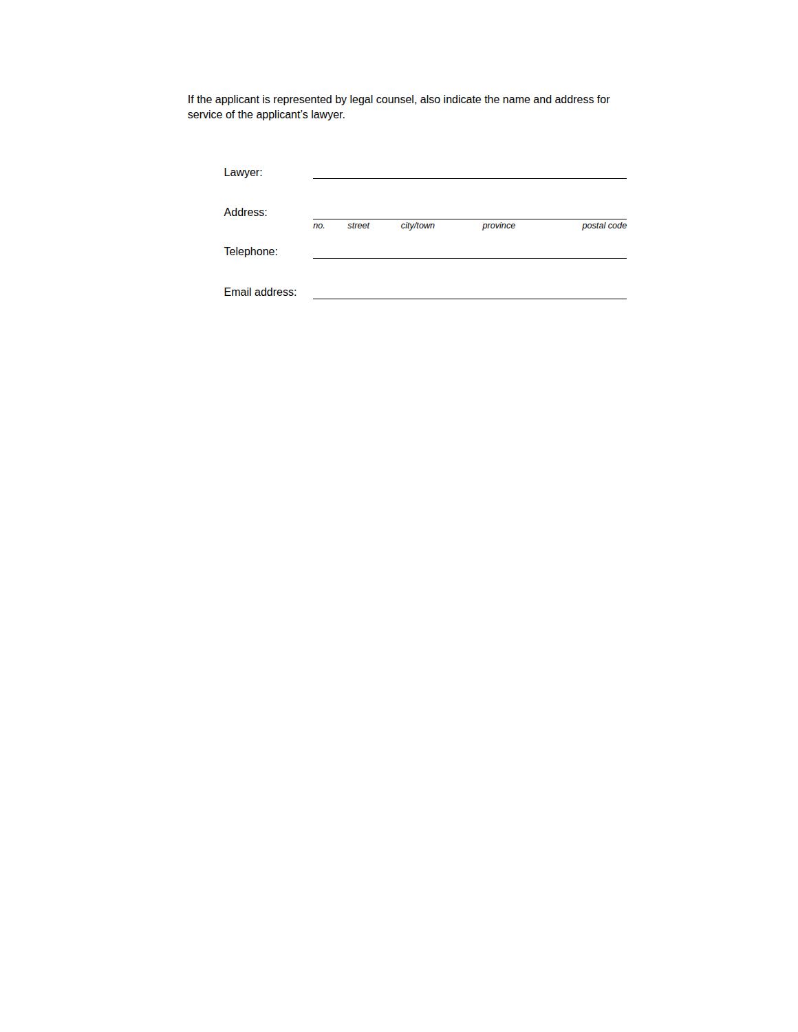If the applicant is represented by legal counsel, also indicate the name and address for service of the applicant’s lawyer.
| Lawyer: | |
| Address: | |
| | / no. / street / city/town / province / postal code / |
| Telephone: | |
| Email address: | |